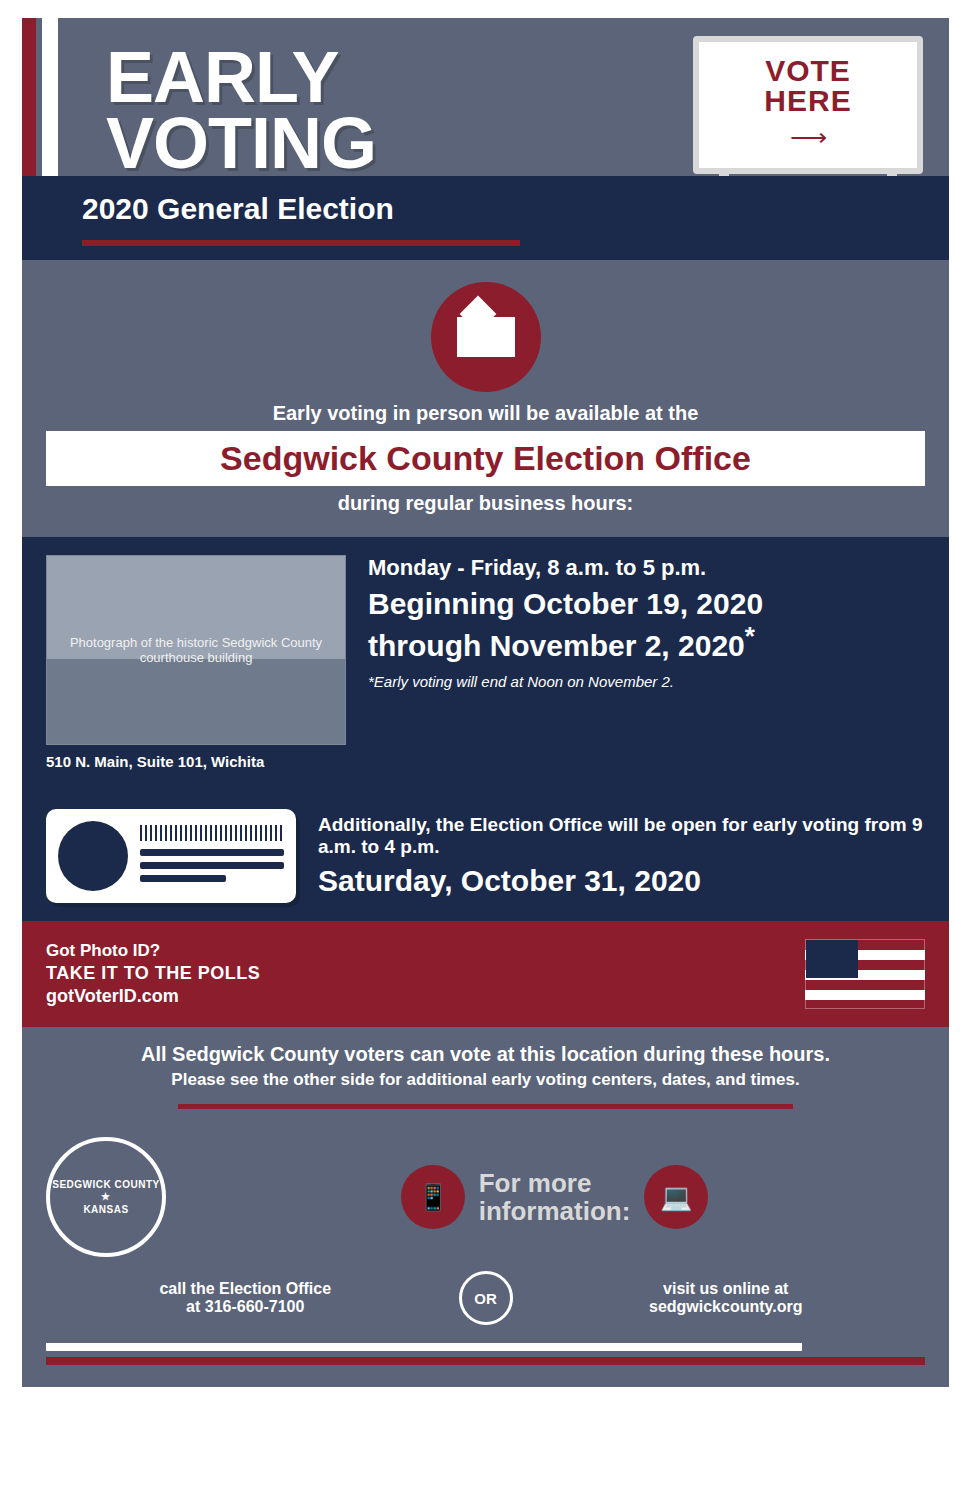EARLY VOTING
VOTE
HERE
⟶
2020 General Election
Early voting in person will be available at the
Sedgwick County Election Office
during regular business hours:
Photograph of the historic Sedgwick County courthouse building
510 N. Main, Suite 101, Wichita
Monday - Friday, 8 a.m. to 5 p.m.
Beginning October 19, 2020
through November 2, 2020*
*Early voting will end at Noon on November 2.
Additionally, the Election Office will be open for early voting from 9 a.m. to 4 p.m.
Saturday, October 31, 2020
Got Photo ID?
TAKE IT TO THE POLLS
gotVoterID.com
All Sedgwick County voters can vote at this location during these hours.
Please see the other side for additional early voting centers, dates, and times.
SEDGWICK COUNTY
★
KANSAS
📱
For more
information:
💻
call the Election Office
at 316-660-7100
OR
visit us online at
sedgwickcounty.org